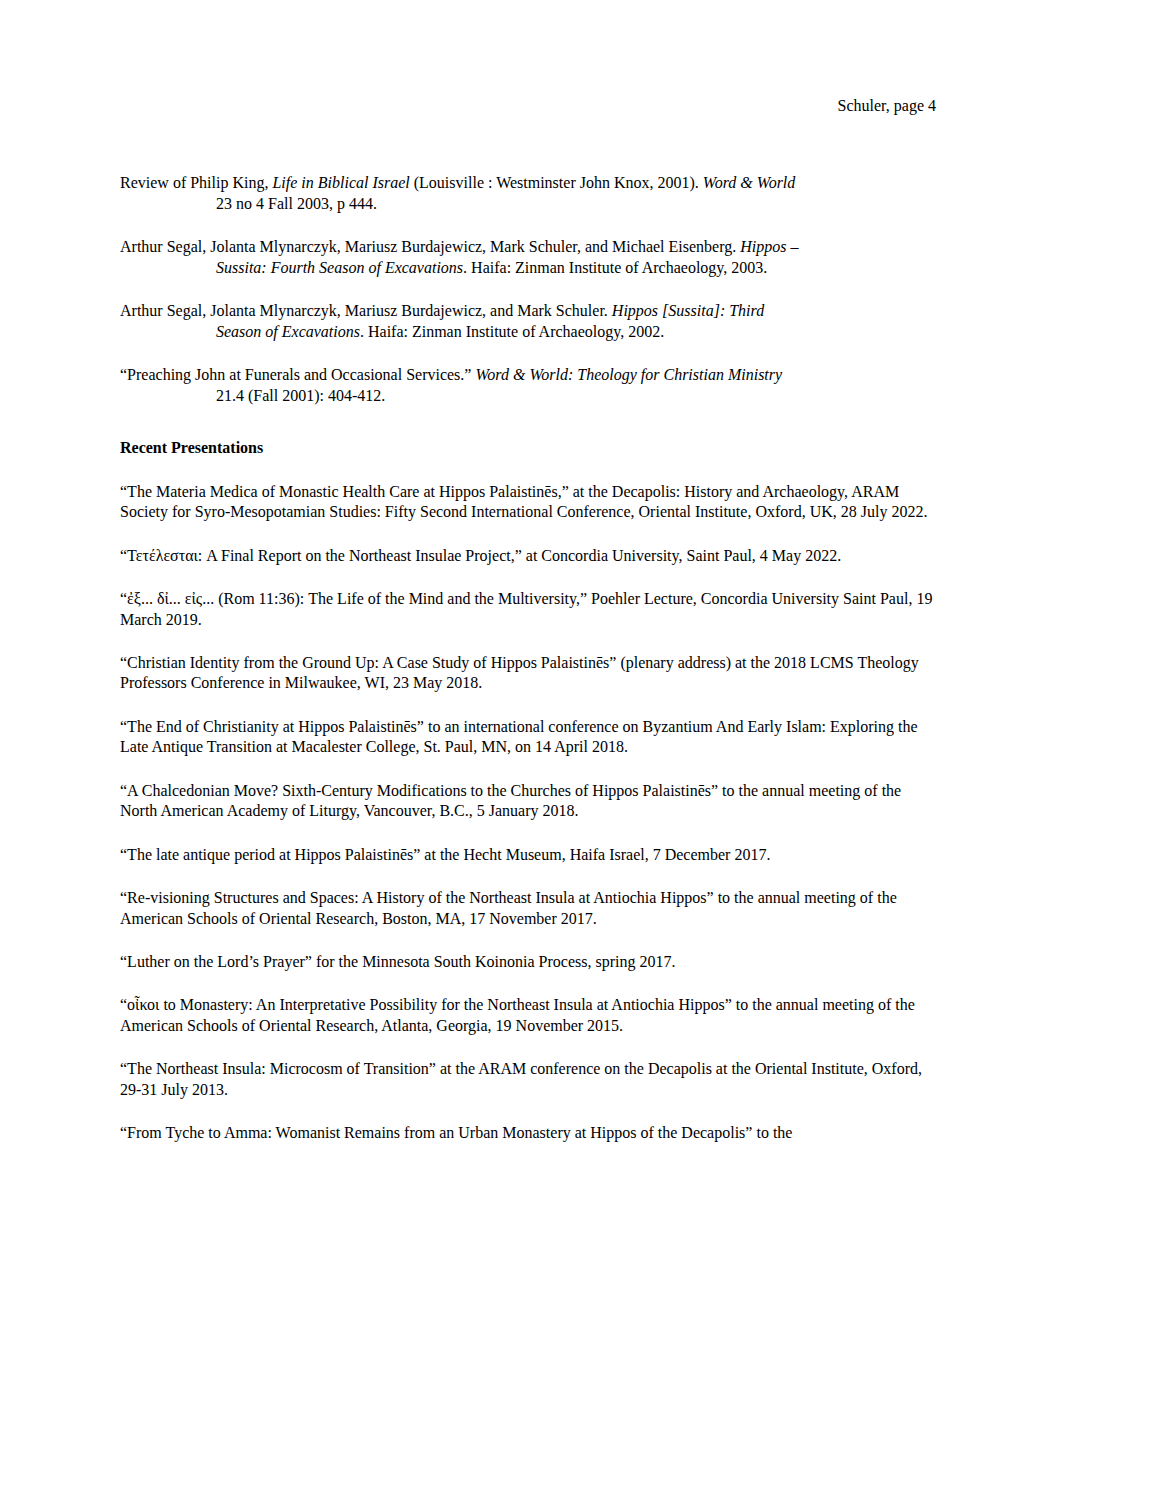Schuler, page 4
Review of Philip King, Life in Biblical Israel (Louisville : Westminster John Knox, 2001). Word & World 23 no 4 Fall 2003, p 444.
Arthur Segal, Jolanta Mlynarczyk, Mariusz Burdajewicz, Mark Schuler, and Michael Eisenberg. Hippos –Sussita: Fourth Season of Excavations. Haifa: Zinman Institute of Archaeology, 2003.
Arthur Segal, Jolanta Mlynarczyk, Mariusz Burdajewicz, and Mark Schuler. Hippos [Sussita]: Third Season of Excavations. Haifa: Zinman Institute of Archaeology, 2002.
“Preaching John at Funerals and Occasional Services.” Word & World: Theology for Christian Ministry 21.4 (Fall 2001): 404-412.
Recent Presentations
“The Materia Medica of Monastic Health Care at Hippos Palaistinēs,” at the Decapolis: History and Archaeology, ARAM Society for Syro-Mesopotamian Studies: Fifty Second International Conference, Oriental Institute, Oxford, UK, 28 July 2022.
“Τετέλεσται: A Final Report on the Northeast Insulae Project,” at Concordia University, Saint Paul, 4 May 2022.
“ἐξ... δἰ... εἰς... (Rom 11:36): The Life of the Mind and the Multiversity,” Poehler Lecture, Concordia University Saint Paul, 19 March 2019.
“Christian Identity from the Ground Up: A Case Study of Hippos Palaistinēs” (plenary address) at the 2018 LCMS Theology Professors Conference in Milwaukee, WI, 23 May 2018.
“The End of Christianity at Hippos Palaistinēs” to an international conference on Byzantium And Early Islam: Exploring the Late Antique Transition at Macalester College, St. Paul, MN, on 14 April 2018.
“A Chalcedonian Move? Sixth-Century Modifications to the Churches of Hippos Palaistinēs” to the annual meeting of the North American Academy of Liturgy, Vancouver, B.C., 5 January 2018.
“The late antique period at Hippos Palaistinēs” at the Hecht Museum, Haifa Israel, 7 December 2017.
“Re-visioning Structures and Spaces: A History of the Northeast Insula at Antiochia Hippos” to the annual meeting of the American Schools of Oriental Research, Boston, MA, 17 November 2017.
“Luther on the Lord’s Prayer” for the Minnesota South Koinonia Process, spring 2017.
“οἶκοι to Monastery: An Interpretative Possibility for the Northeast Insula at Antiochia Hippos” to the annual meeting of the American Schools of Oriental Research, Atlanta, Georgia, 19 November 2015.
“The Northeast Insula: Microcosm of Transition” at the ARAM conference on the Decapolis at the Oriental Institute, Oxford, 29-31 July 2013.
“From Tyche to Amma: Womanist Remains from an Urban Monastery at Hippos of the Decapolis” to the